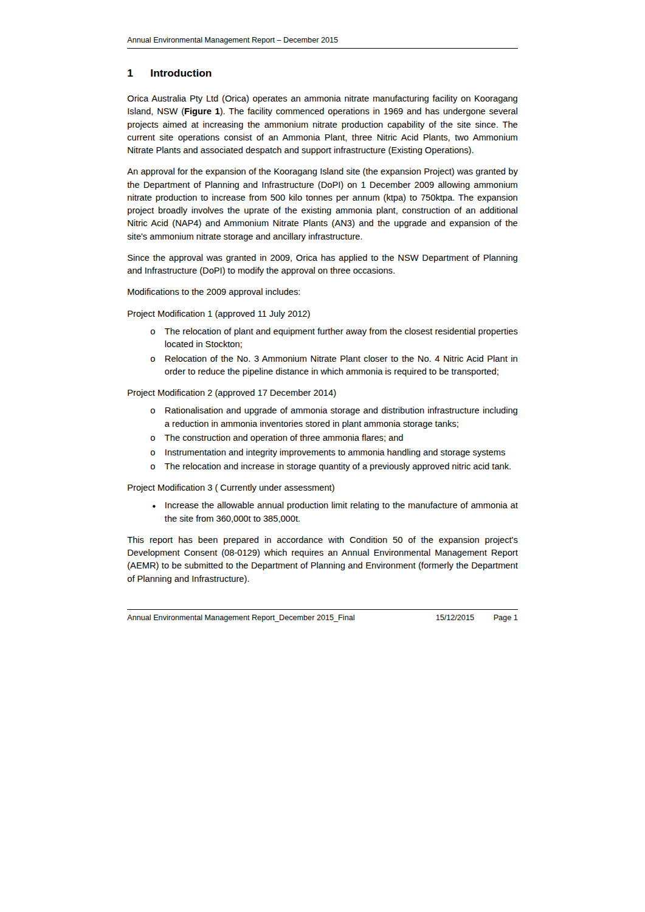Annual Environmental Management Report – December 2015
1 Introduction
Orica Australia Pty Ltd (Orica) operates an ammonia nitrate manufacturing facility on Kooragang Island, NSW (Figure 1). The facility commenced operations in 1969 and has undergone several projects aimed at increasing the ammonium nitrate production capability of the site since. The current site operations consist of an Ammonia Plant, three Nitric Acid Plants, two Ammonium Nitrate Plants and associated despatch and support infrastructure (Existing Operations).
An approval for the expansion of the Kooragang Island site (the expansion Project) was granted by the Department of Planning and Infrastructure (DoPI) on 1 December 2009 allowing ammonium nitrate production to increase from 500 kilo tonnes per annum (ktpa) to 750ktpa. The expansion project broadly involves the uprate of the existing ammonia plant, construction of an additional Nitric Acid (NAP4) and Ammonium Nitrate Plants (AN3) and the upgrade and expansion of the site's ammonium nitrate storage and ancillary infrastructure.
Since the approval was granted in 2009, Orica has applied to the NSW Department of Planning and Infrastructure (DoPI) to modify the approval on three occasions.
Modifications to the 2009 approval includes:
Project Modification 1 (approved 11 July 2012)
The relocation of plant and equipment further away from the closest residential properties located in Stockton;
Relocation of the No. 3 Ammonium Nitrate Plant closer to the No. 4 Nitric Acid Plant in order to reduce the pipeline distance in which ammonia is required to be transported;
Project Modification 2 (approved 17 December 2014)
Rationalisation and upgrade of ammonia storage and distribution infrastructure including a reduction in ammonia inventories stored in plant ammonia storage tanks;
The construction and operation of three ammonia flares; and
Instrumentation and integrity improvements to ammonia handling and storage systems
The relocation and increase in storage quantity of a previously approved nitric acid tank.
Project Modification 3 ( Currently under assessment)
Increase the allowable annual production limit relating to the manufacture of ammonia at the site from 360,000t to 385,000t.
This report has been prepared in accordance with Condition 50 of the expansion project's Development Consent (08-0129) which requires an Annual Environmental Management Report (AEMR) to be submitted to the Department of Planning and Environment (formerly the Department of Planning and Infrastructure).
Annual Environmental Management Report_December 2015_Final 15/12/2015 Page 1